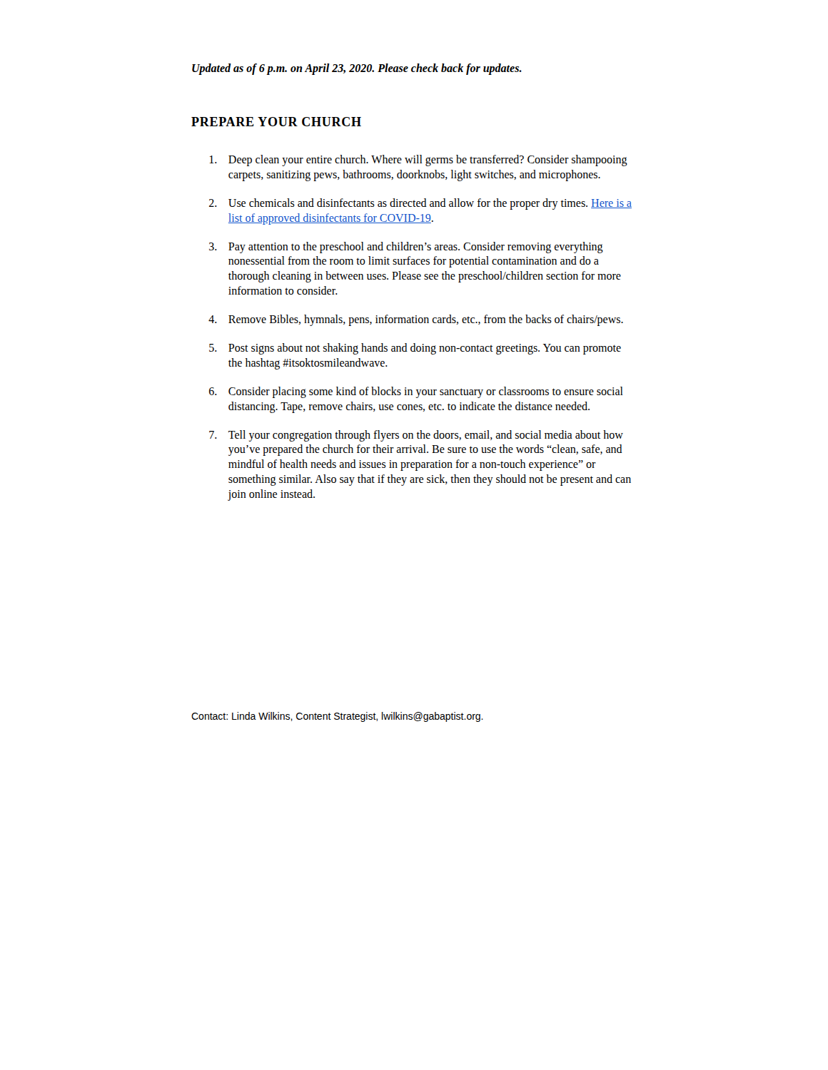Updated as of 6 p.m. on April 23, 2020. Please check back for updates.
PREPARE YOUR CHURCH
Deep clean your entire church. Where will germs be transferred? Consider shampooing carpets, sanitizing pews, bathrooms, doorknobs, light switches, and microphones.
Use chemicals and disinfectants as directed and allow for the proper dry times. Here is a list of approved disinfectants for COVID-19.
Pay attention to the preschool and children’s areas. Consider removing everything nonessential from the room to limit surfaces for potential contamination and do a thorough cleaning in between uses. Please see the preschool/children section for more information to consider.
Remove Bibles, hymnals, pens, information cards, etc., from the backs of chairs/pews.
Post signs about not shaking hands and doing non-contact greetings. You can promote the hashtag #itsoktosmileandwave.
Consider placing some kind of blocks in your sanctuary or classrooms to ensure social distancing. Tape, remove chairs, use cones, etc. to indicate the distance needed.
Tell your congregation through flyers on the doors, email, and social media about how you’ve prepared the church for their arrival. Be sure to use the words “clean, safe, and mindful of health needs and issues in preparation for a non-touch experience” or something similar. Also say that if they are sick, then they should not be present and can join online instead.
Contact: Linda Wilkins, Content Strategist, lwilkins@gabaptist.org.